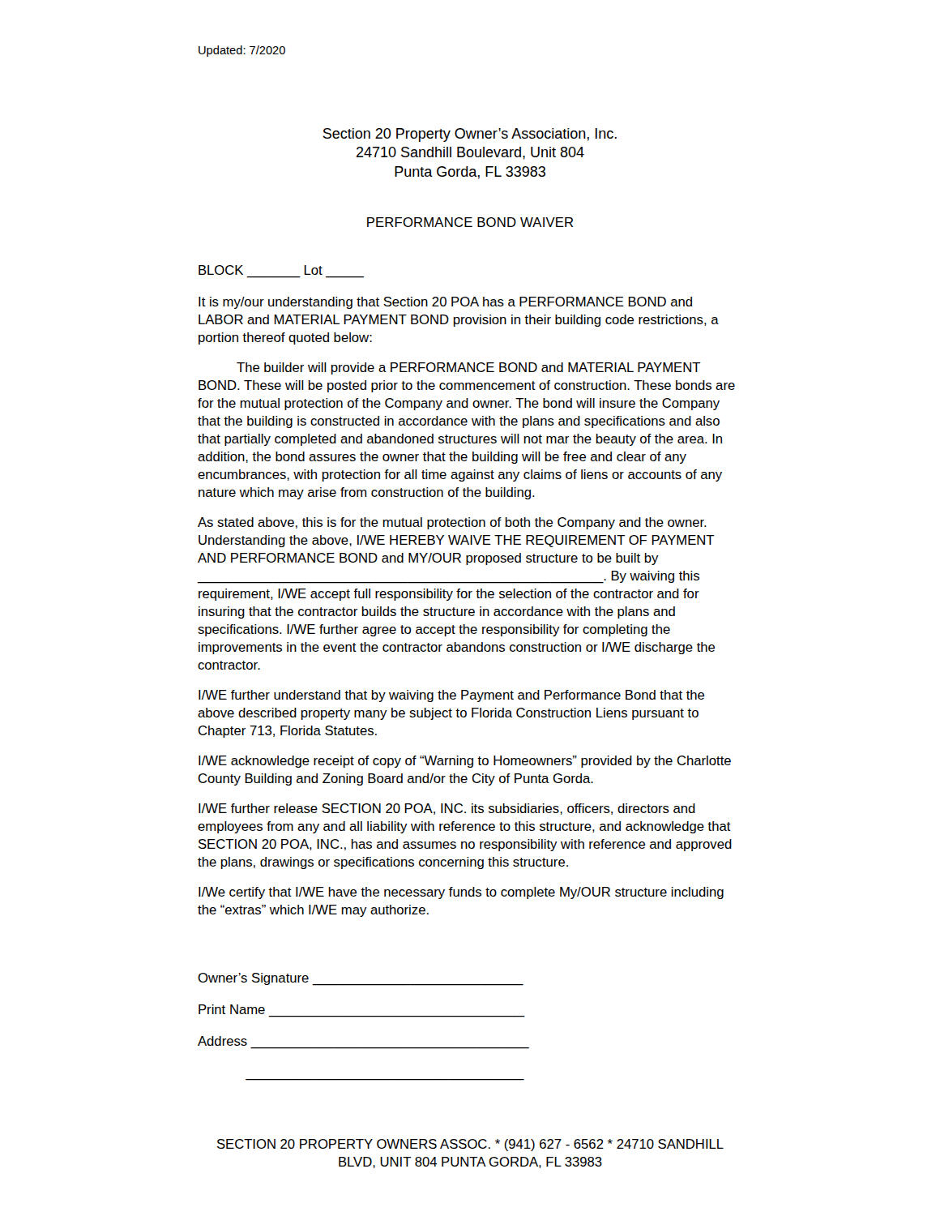Updated: 7/2020
Section 20 Property Owner’s Association, Inc.
24710 Sandhill Boulevard, Unit 804
Punta Gorda, FL 33983
PERFORMANCE BOND WAIVER
BLOCK _______ Lot _____
It is my/our understanding that Section 20 POA has a PERFORMANCE BOND and LABOR and MATERIAL PAYMENT BOND provision in their building code restrictions, a portion thereof quoted below:
The builder will provide a PERFORMANCE BOND and MATERIAL PAYMENT BOND. These will be posted prior to the commencement of construction. These bonds are for the mutual protection of the Company and owner. The bond will insure the Company that the building is constructed in accordance with the plans and specifications and also that partially completed and abandoned structures will not mar the beauty of the area. In addition, the bond assures the owner that the building will be free and clear of any encumbrances, with protection for all time against any claims of liens or accounts of any nature which may arise from construction of the building.
As stated above, this is for the mutual protection of both the Company and the owner. Understanding the above, I/WE HEREBY WAIVE THE REQUIREMENT OF PAYMENT AND PERFORMANCE BOND and MY/OUR proposed structure to be built by ______________________________________________________. By waiving this requirement, I/WE accept full responsibility for the selection of the contractor and for insuring that the contractor builds the structure in accordance with the plans and specifications. I/WE further agree to accept the responsibility for completing the improvements in the event the contractor abandons construction or I/WE discharge the contractor.
I/WE further understand that by waiving the Payment and Performance Bond that the above described property many be subject to Florida Construction Liens pursuant to Chapter 713, Florida Statutes.
I/WE acknowledge receipt of copy of “Warning to Homeowners” provided by the Charlotte County Building and Zoning Board and/or the City of Punta Gorda.
I/WE further release SECTION 20 POA, INC. its subsidiaries, officers, directors and employees from any and all liability with reference to this structure, and acknowledge that SECTION 20 POA, INC., has and assumes no responsibility with reference and approved the plans, drawings or specifications concerning this structure.
I/We certify that I/WE have the necessary funds to complete My/OUR structure including the “extras” which I/WE may authorize.
Owner’s Signature ____________________________
Print Name __________________________________
Address _____________________________________
_____________________________________
SECTION 20 PROPERTY OWNERS ASSOC. * (941) 627 - 6562 * 24710 SANDHILL BLVD, UNIT 804 PUNTA GORDA, FL 33983